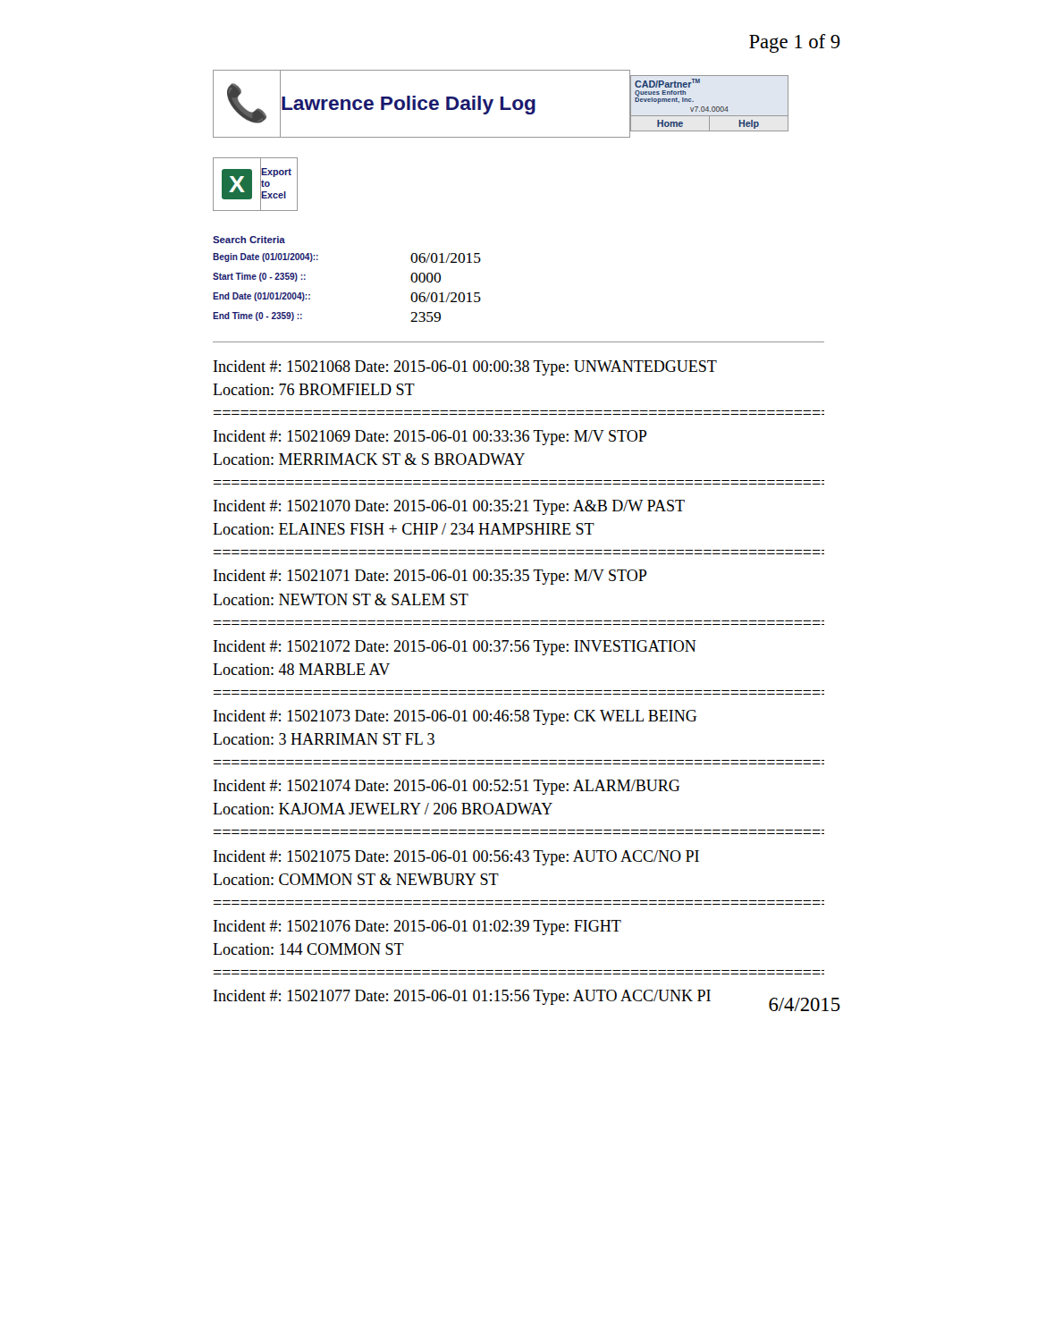Page 1 of 9
| 📞 | Lawrence Police Daily Log | CAD/Partner TM Queues Enforth Development, Inc. v7.04.0004 Home Help |
| X | Export to Excel |
Search Criteria
| Begin Date (01/01/2004):: | 06/01/2015 |
| Start Time (0 - 2359) :: | 0000 |
| End Date (01/01/2004):: | 06/01/2015 |
| End Time (0 - 2359) :: | 2359 |
Incident #: 15021068 Date: 2015-06-01 00:00:38 Type: UNWANTEDGUEST
Location: 76 BROMFIELD ST
===========================================================================
Incident #: 15021069 Date: 2015-06-01 00:33:36 Type: M/V STOP
Location: MERRIMACK ST & S BROADWAY
===========================================================================
Incident #: 15021070 Date: 2015-06-01 00:35:21 Type: A&B D/W PAST
Location: ELAINES FISH + CHIP / 234 HAMPSHIRE ST
===========================================================================
Incident #: 15021071 Date: 2015-06-01 00:35:35 Type: M/V STOP
Location: NEWTON ST & SALEM ST
===========================================================================
Incident #: 15021072 Date: 2015-06-01 00:37:56 Type: INVESTIGATION
Location: 48 MARBLE AV
===========================================================================
Incident #: 15021073 Date: 2015-06-01 00:46:58 Type: CK WELL BEING
Location: 3 HARRIMAN ST FL 3
===========================================================================
Incident #: 15021074 Date: 2015-06-01 00:52:51 Type: ALARM/BURG
Location: KAJOMA JEWELRY / 206 BROADWAY
===========================================================================
Incident #: 15021075 Date: 2015-06-01 00:56:43 Type: AUTO ACC/NO PI
Location: COMMON ST & NEWBURY ST
===========================================================================
Incident #: 15021076 Date: 2015-06-01 01:02:39 Type: FIGHT
Location: 144 COMMON ST
===========================================================================
Incident #: 15021077 Date: 2015-06-01 01:15:56 Type: AUTO ACC/UNK PI
6/4/2015